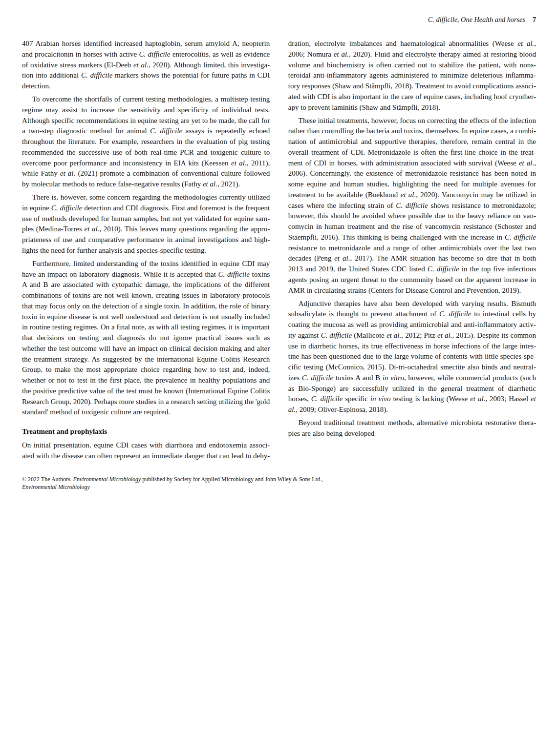C. difficile, One Health and horses 7
407 Arabian horses identified increased haptoglobin, serum amyloid A, neopterin and procalcitonin in horses with active C. difficile enterocolitis, as well as evidence of oxidative stress markers (El-Deeb et al., 2020). Although limited, this investigation into additional C. difficile markers shows the potential for future paths in CDI detection.
To overcome the shortfalls of current testing methodologies, a multistep testing regime may assist to increase the sensitivity and specificity of individual tests. Although specific recommendations in equine testing are yet to be made, the call for a two-step diagnostic method for animal C. difficile assays is repeatedly echoed throughout the literature. For example, researchers in the evaluation of pig testing recommended the successive use of both real-time PCR and toxigenic culture to overcome poor performance and inconsistency in EIA kits (Keessen et al., 2011), while Fathy et al. (2021) promote a combination of conventional culture followed by molecular methods to reduce false-negative results (Fathy et al., 2021).
There is, however, some concern regarding the methodologies currently utilized in equine C. difficile detection and CDI diagnosis. First and foremost is the frequent use of methods developed for human samples, but not yet validated for equine samples (Medina-Torres et al., 2010). This leaves many questions regarding the appropriateness of use and comparative performance in animal investigations and highlights the need for further analysis and species-specific testing.
Furthermore, limited understanding of the toxins identified in equine CDI may have an impact on laboratory diagnosis. While it is accepted that C. difficile toxins A and B are associated with cytopathic damage, the implications of the different combinations of toxins are not well known, creating issues in laboratory protocols that may focus only on the detection of a single toxin. In addition, the role of binary toxin in equine disease is not well understood and detection is not usually included in routine testing regimes. On a final note, as with all testing regimes, it is important that decisions on testing and diagnosis do not ignore practical issues such as whether the test outcome will have an impact on clinical decision making and alter the treatment strategy. As suggested by the international Equine Colitis Research Group, to make the most appropriate choice regarding how to test and, indeed, whether or not to test in the first place, the prevalence in healthy populations and the positive predictive value of the test must be known (International Equine Colitis Research Group, 2020). Perhaps more studies in a research setting utilizing the 'gold standard' method of toxigenic culture are required.
Treatment and prophylaxis
On initial presentation, equine CDI cases with diarrhoea and endotoxemia associated with the disease can often represent an immediate danger that can lead to dehydration, electrolyte imbalances and haematological abnormalities (Weese et al., 2006; Nomura et al., 2020). Fluid and electrolyte therapy aimed at restoring blood volume and biochemistry is often carried out to stabilize the patient, with nonsteroidal anti-inflammatory agents administered to minimize deleterious inflammatory responses (Shaw and Stämpfli, 2018). Treatment to avoid complications associated with CDI is also important in the care of equine cases, including hoof cryotherapy to prevent laminitis (Shaw and Stämpfli, 2018).
These initial treatments, however, focus on correcting the effects of the infection rather than controlling the bacteria and toxins, themselves. In equine cases, a combination of antimicrobial and supportive therapies, therefore, remain central in the overall treatment of CDI. Metronidazole is often the first-line choice in the treatment of CDI in horses, with administration associated with survival (Weese et al., 2006). Concerningly, the existence of metronidazole resistance has been noted in some equine and human studies, highlighting the need for multiple avenues for treatment to be available (Boekhoud et al., 2020). Vancomycin may be utilized in cases where the infecting strain of C. difficile shows resistance to metronidazole; however, this should be avoided where possible due to the heavy reliance on vancomycin in human treatment and the rise of vancomycin resistance (Schoster and Staempfli, 2016). This thinking is being challenged with the increase in C. difficile resistance to metronidazole and a range of other antimicrobials over the last two decades (Peng et al., 2017). The AMR situation has become so dire that in both 2013 and 2019, the United States CDC listed C. difficile in the top five infectious agents posing an urgent threat to the community based on the apparent increase in AMR in circulating strains (Centers for Disease Control and Prevention, 2019).
Adjunctive therapies have also been developed with varying results. Bismuth subsalicylate is thought to prevent attachment of C. difficile to intestinal cells by coating the mucosa as well as providing antimicrobial and anti-inflammatory activity against C. difficile (Mallicote et al., 2012; Pitz et al., 2015). Despite its common use in diarrhetic horses, its true effectiveness in horse infections of the large intestine has been questioned due to the large volume of contents with little species-specific testing (McConnico, 2015). Di-tri-octahedral smectite also binds and neutralizes C. difficile toxins A and B in vitro, however, while commercial products (such as Bio-Sponge) are successfully utilized in the general treatment of diarrhetic horses, C. difficile specific in vivo testing is lacking (Weese et al., 2003; Hassel et al., 2009; Oliver-Espinosa, 2018).
Beyond traditional treatment methods, alternative microbiota restorative therapies are also being developed
© 2022 The Authors. Environmental Microbiology published by Society for Applied Microbiology and John Wiley & Sons Ltd.,
Environmental Microbiology